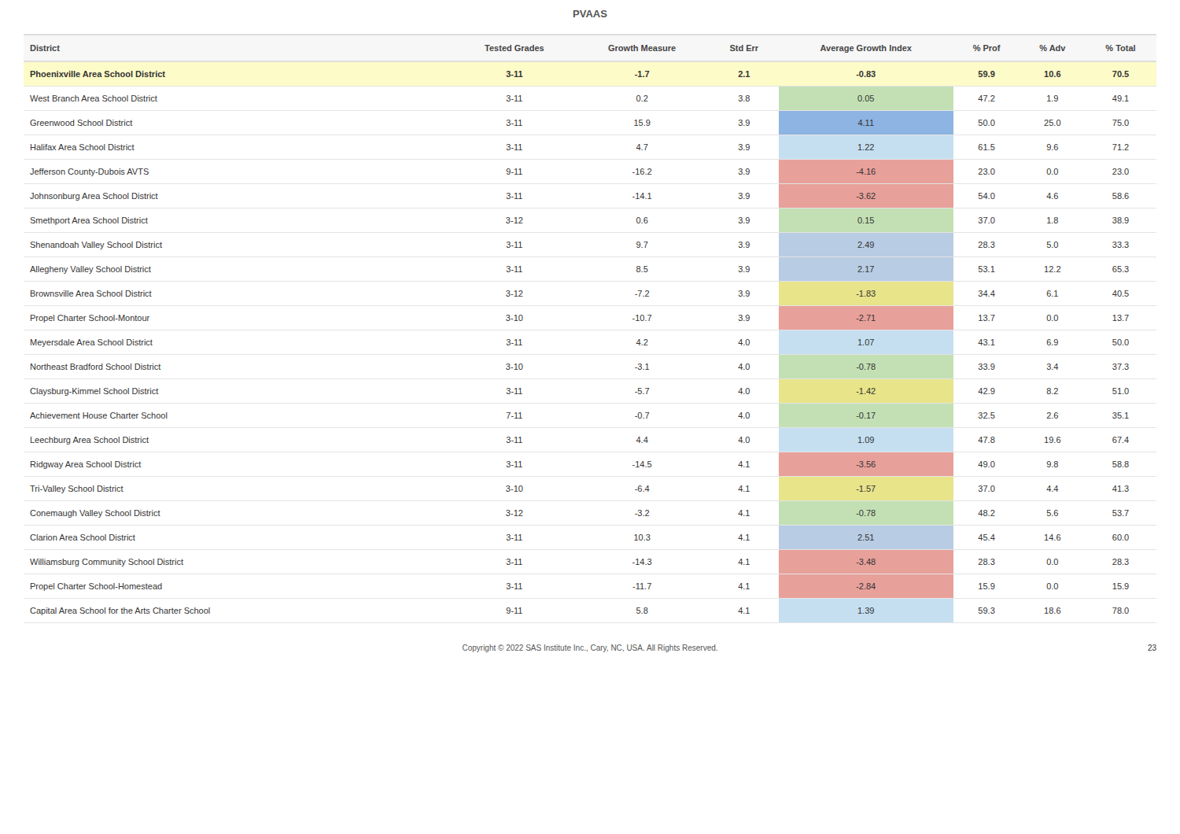PVAAS
| District | Tested Grades | Growth Measure | Std Err | Average Growth Index | % Prof | % Adv | % Total |
| --- | --- | --- | --- | --- | --- | --- | --- |
| Phoenixville Area School District | 3-11 | -1.7 | 2.1 | -0.83 | 59.9 | 10.6 | 70.5 |
| West Branch Area School District | 3-11 | 0.2 | 3.8 | 0.05 | 47.2 | 1.9 | 49.1 |
| Greenwood School District | 3-11 | 15.9 | 3.9 | 4.11 | 50.0 | 25.0 | 75.0 |
| Halifax Area School District | 3-11 | 4.7 | 3.9 | 1.22 | 61.5 | 9.6 | 71.2 |
| Jefferson County-Dubois AVTS | 9-11 | -16.2 | 3.9 | -4.16 | 23.0 | 0.0 | 23.0 |
| Johnsonburg Area School District | 3-11 | -14.1 | 3.9 | -3.62 | 54.0 | 4.6 | 58.6 |
| Smethport Area School District | 3-12 | 0.6 | 3.9 | 0.15 | 37.0 | 1.8 | 38.9 |
| Shenandoah Valley School District | 3-11 | 9.7 | 3.9 | 2.49 | 28.3 | 5.0 | 33.3 |
| Allegheny Valley School District | 3-11 | 8.5 | 3.9 | 2.17 | 53.1 | 12.2 | 65.3 |
| Brownsville Area School District | 3-12 | -7.2 | 3.9 | -1.83 | 34.4 | 6.1 | 40.5 |
| Propel Charter School-Montour | 3-10 | -10.7 | 3.9 | -2.71 | 13.7 | 0.0 | 13.7 |
| Meyersdale Area School District | 3-11 | 4.2 | 4.0 | 1.07 | 43.1 | 6.9 | 50.0 |
| Northeast Bradford School District | 3-10 | -3.1 | 4.0 | -0.78 | 33.9 | 3.4 | 37.3 |
| Claysburg-Kimmel School District | 3-11 | -5.7 | 4.0 | -1.42 | 42.9 | 8.2 | 51.0 |
| Achievement House Charter School | 7-11 | -0.7 | 4.0 | -0.17 | 32.5 | 2.6 | 35.1 |
| Leechburg Area School District | 3-11 | 4.4 | 4.0 | 1.09 | 47.8 | 19.6 | 67.4 |
| Ridgway Area School District | 3-11 | -14.5 | 4.1 | -3.56 | 49.0 | 9.8 | 58.8 |
| Tri-Valley School District | 3-10 | -6.4 | 4.1 | -1.57 | 37.0 | 4.4 | 41.3 |
| Conemaugh Valley School District | 3-12 | -3.2 | 4.1 | -0.78 | 48.2 | 5.6 | 53.7 |
| Clarion Area School District | 3-11 | 10.3 | 4.1 | 2.51 | 45.4 | 14.6 | 60.0 |
| Williamsburg Community School District | 3-11 | -14.3 | 4.1 | -3.48 | 28.3 | 0.0 | 28.3 |
| Propel Charter School-Homestead | 3-11 | -11.7 | 4.1 | -2.84 | 15.9 | 0.0 | 15.9 |
| Capital Area School for the Arts Charter School | 9-11 | 5.8 | 4.1 | 1.39 | 59.3 | 18.6 | 78.0 |
Copyright © 2022 SAS Institute Inc., Cary, NC, USA. All Rights Reserved. 23